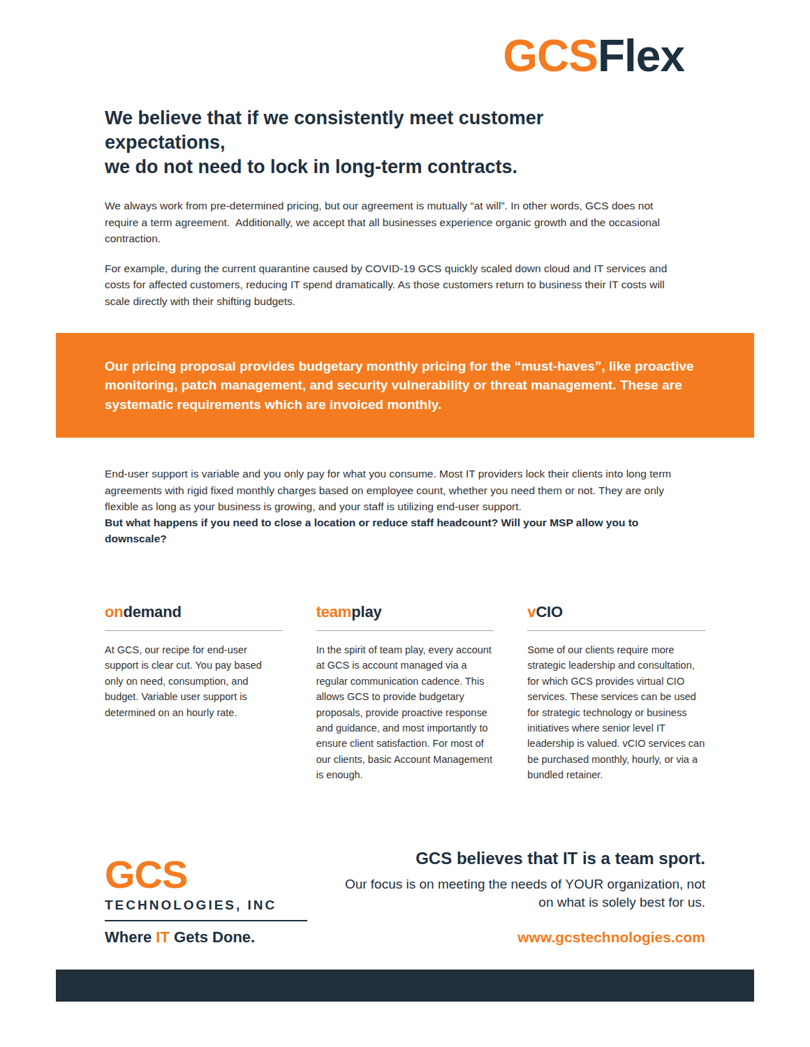GCS Flex
We believe that if we consistently meet customer expectations,
we do not need to lock in long-term contracts.
We always work from pre-determined pricing, but our agreement is mutually “at will”. In other words, GCS does not require a term agreement. Additionally, we accept that all businesses experience organic growth and the occasional contraction.
For example, during the current quarantine caused by COVID-19 GCS quickly scaled down cloud and IT services and costs for affected customers, reducing IT spend dramatically. As those customers return to business their IT costs will scale directly with their shifting budgets.
Our pricing proposal provides budgetary monthly pricing for the “must-haves”, like proactive monitoring, patch management, and security vulnerability or threat management. These are systematic requirements which are invoiced monthly.
End-user support is variable and you only pay for what you consume. Most IT providers lock their clients into long term agreements with rigid fixed monthly charges based on employee count, whether you need them or not. They are only flexible as long as your business is growing, and your staff is utilizing end-user support.
But what happens if you need to close a location or reduce staff headcount? Will your MSP allow you to downscale?
on demand
At GCS, our recipe for end-user support is clear cut. You pay based only on need, consumption, and budget. Variable user support is determined on an hourly rate.
team play
In the spirit of team play, every account at GCS is account managed via a regular communication cadence. This allows GCS to provide budgetary proposals, provide proactive response and guidance, and most importantly to ensure client satisfaction. For most of our clients, basic Account Management is enough.
vCIO
Some of our clients require more strategic leadership and consultation, for which GCS provides virtual CIO services. These services can be used for strategic technology or business initiatives where senior level IT leadership is valued. vCIO services can be purchased monthly, hourly, or via a bundled retainer.
GCS
TECHNOLOGIES, INC
Where IT Gets Done.
GCS believes that IT is a team sport.
Our focus is on meeting the needs of YOUR organization, not on what is solely best for us.
www.gcstechnologies.com